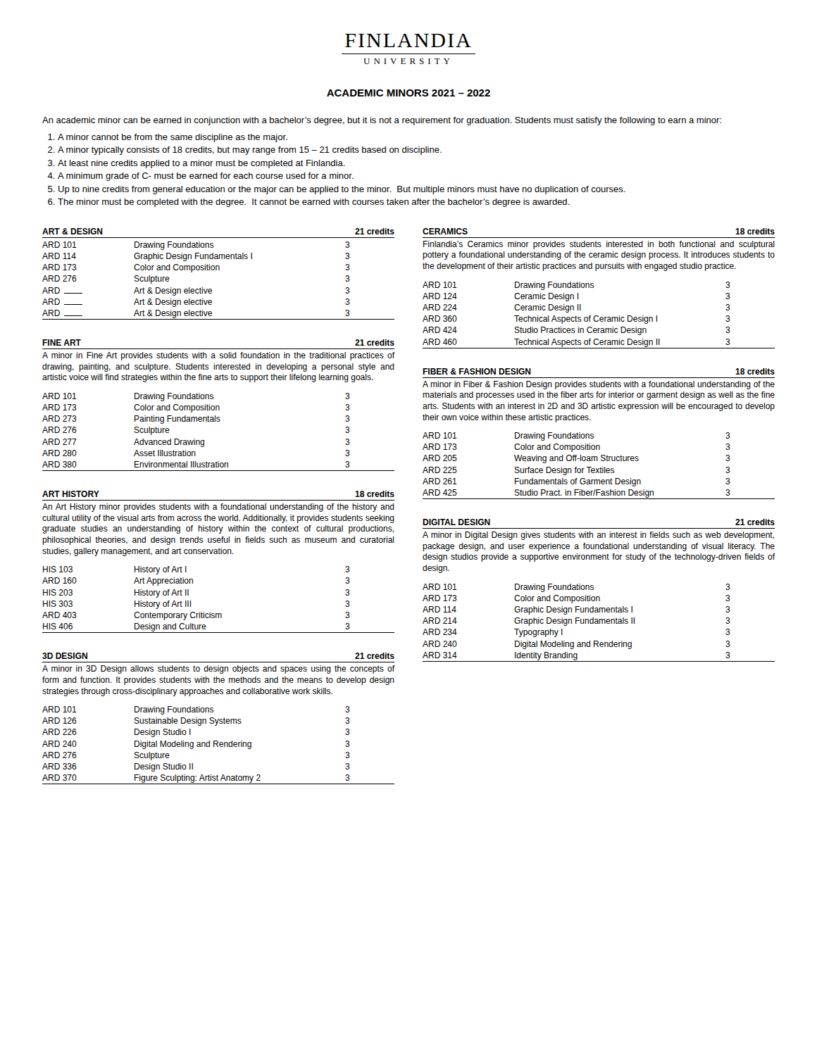FINLANDIA
UNIVERSITY
ACADEMIC MINORS 2021 – 2022
An academic minor can be earned in conjunction with a bachelor’s degree, but it is not a requirement for graduation. Students must satisfy the following to earn a minor:
A minor cannot be from the same discipline as the major.
A minor typically consists of 18 credits, but may range from 15 – 21 credits based on discipline.
At least nine credits applied to a minor must be completed at Finlandia.
A minimum grade of C- must be earned for each course used for a minor.
Up to nine credits from general education or the major can be applied to the minor. But multiple minors must have no duplication of courses.
The minor must be completed with the degree. It cannot be earned with courses taken after the bachelor’s degree is awarded.
ART & DESIGN 21 credits
| ARD 101 | Drawing Foundations | 3 |
| ARD 114 | Graphic Design Fundamentals I | 3 |
| ARD 173 | Color and Composition | 3 |
| ARD 276 | Sculpture | 3 |
| ARD | Art & Design elective | 3 |
| ARD | Art & Design elective | 3 |
| ARD | Art & Design elective | 3 |
FINE ART 21 credits
A minor in Fine Art provides students with a solid foundation in the traditional practices of drawing, painting, and sculpture. Students interested in developing a personal style and artistic voice will find strategies within the fine arts to support their lifelong learning goals.
| ARD 101 | Drawing Foundations | 3 |
| ARD 173 | Color and Composition | 3 |
| ARD 273 | Painting Fundamentals | 3 |
| ARD 276 | Sculpture | 3 |
| ARD 277 | Advanced Drawing | 3 |
| ARD 280 | Asset Illustration | 3 |
| ARD 380 | Environmental Illustration | 3 |
ART HISTORY 18 credits
An Art History minor provides students with a foundational understanding of the history and cultural utility of the visual arts from across the world. Additionally, it provides students seeking graduate studies an understanding of history within the context of cultural productions, philosophical theories, and design trends useful in fields such as museum and curatorial studies, gallery management, and art conservation.
| HIS 103 | History of Art I | 3 |
| ARD 160 | Art Appreciation | 3 |
| HIS 203 | History of Art II | 3 |
| HIS 303 | History of Art III | 3 |
| ARD 403 | Contemporary Criticism | 3 |
| HIS 406 | Design and Culture | 3 |
3D DESIGN 21 credits
A minor in 3D Design allows students to design objects and spaces using the concepts of form and function. It provides students with the methods and the means to develop design strategies through cross-disciplinary approaches and collaborative work skills.
| ARD 101 | Drawing Foundations | 3 |
| ARD 126 | Sustainable Design Systems | 3 |
| ARD 226 | Design Studio I | 3 |
| ARD 240 | Digital Modeling and Rendering | 3 |
| ARD 276 | Sculpture | 3 |
| ARD 336 | Design Studio II | 3 |
| ARD 370 | Figure Sculpting: Artist Anatomy 2 | 3 |
CERAMICS 18 credits
Finlandia’s Ceramics minor provides students interested in both functional and sculptural pottery a foundational understanding of the ceramic design process. It introduces students to the development of their artistic practices and pursuits with engaged studio practice.
| ARD 101 | Drawing Foundations | 3 |
| ARD 124 | Ceramic Design I | 3 |
| ARD 224 | Ceramic Design II | 3 |
| ARD 360 | Technical Aspects of Ceramic Design I | 3 |
| ARD 424 | Studio Practices in Ceramic Design | 3 |
| ARD 460 | Technical Aspects of Ceramic Design II | 3 |
FIBER & FASHION DESIGN 18 credits
A minor in Fiber & Fashion Design provides students with a foundational understanding of the materials and processes used in the fiber arts for interior or garment design as well as the fine arts. Students with an interest in 2D and 3D artistic expression will be encouraged to develop their own voice within these artistic practices.
| ARD 101 | Drawing Foundations | 3 |
| ARD 173 | Color and Composition | 3 |
| ARD 205 | Weaving and Off-loam Structures | 3 |
| ARD 225 | Surface Design for Textiles | 3 |
| ARD 261 | Fundamentals of Garment Design | 3 |
| ARD 425 | Studio Pract. in Fiber/Fashion Design | 3 |
DIGITAL DESIGN 21 credits
A minor in Digital Design gives students with an interest in fields such as web development, package design, and user experience a foundational understanding of visual literacy. The design studios provide a supportive environment for study of the technology-driven fields of design.
| ARD 101 | Drawing Foundations | 3 |
| ARD 173 | Color and Composition | 3 |
| ARD 114 | Graphic Design Fundamentals I | 3 |
| ARD 214 | Graphic Design Fundamentals II | 3 |
| ARD 234 | Typography I | 3 |
| ARD 240 | Digital Modeling and Rendering | 3 |
| ARD 314 | Identity Branding | 3 |